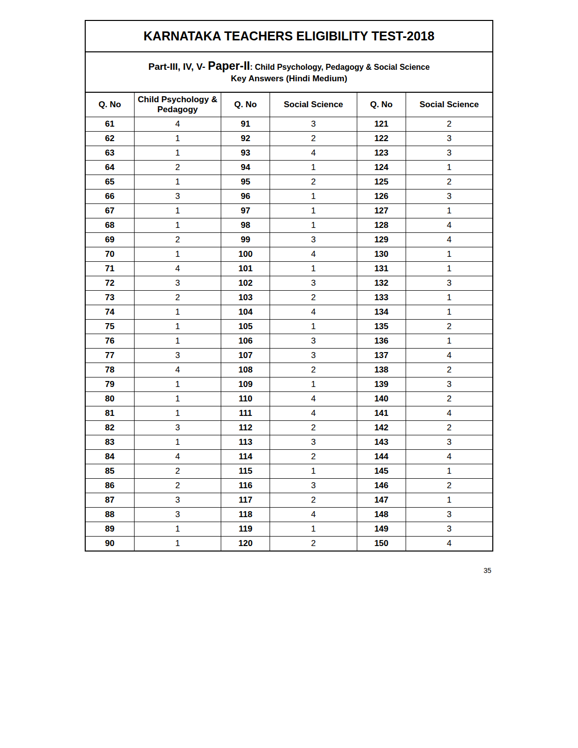| KARNATAKA TEACHERS ELIGIBILITY TEST-2018 |
| Part-III, IV, V- Paper-II : Child Psychology, Pedagogy & Social Science Key Answers (Hindi Medium) |
| Q. No | Child Psychology & Pedagogy | Q. No | Social Science | Q. No | Social Science |
| 61 | 4 | 91 | 3 | 121 | 2 |
| 62 | 1 | 92 | 2 | 122 | 3 |
| 63 | 1 | 93 | 4 | 123 | 3 |
| 64 | 2 | 94 | 1 | 124 | 1 |
| 65 | 1 | 95 | 2 | 125 | 2 |
| 66 | 3 | 96 | 1 | 126 | 3 |
| 67 | 1 | 97 | 1 | 127 | 1 |
| 68 | 1 | 98 | 1 | 128 | 4 |
| 69 | 2 | 99 | 3 | 129 | 4 |
| 70 | 1 | 100 | 4 | 130 | 1 |
| 71 | 4 | 101 | 1 | 131 | 1 |
| 72 | 3 | 102 | 3 | 132 | 3 |
| 73 | 2 | 103 | 2 | 133 | 1 |
| 74 | 1 | 104 | 4 | 134 | 1 |
| 75 | 1 | 105 | 1 | 135 | 2 |
| 76 | 1 | 106 | 3 | 136 | 1 |
| 77 | 3 | 107 | 3 | 137 | 4 |
| 78 | 4 | 108 | 2 | 138 | 2 |
| 79 | 1 | 109 | 1 | 139 | 3 |
| 80 | 1 | 110 | 4 | 140 | 2 |
| 81 | 1 | 111 | 4 | 141 | 4 |
| 82 | 3 | 112 | 2 | 142 | 2 |
| 83 | 1 | 113 | 3 | 143 | 3 |
| 84 | 4 | 114 | 2 | 144 | 4 |
| 85 | 2 | 115 | 1 | 145 | 1 |
| 86 | 2 | 116 | 3 | 146 | 2 |
| 87 | 3 | 117 | 2 | 147 | 1 |
| 88 | 3 | 118 | 4 | 148 | 3 |
| 89 | 1 | 119 | 1 | 149 | 3 |
| 90 | 1 | 120 | 2 | 150 | 4 |
35